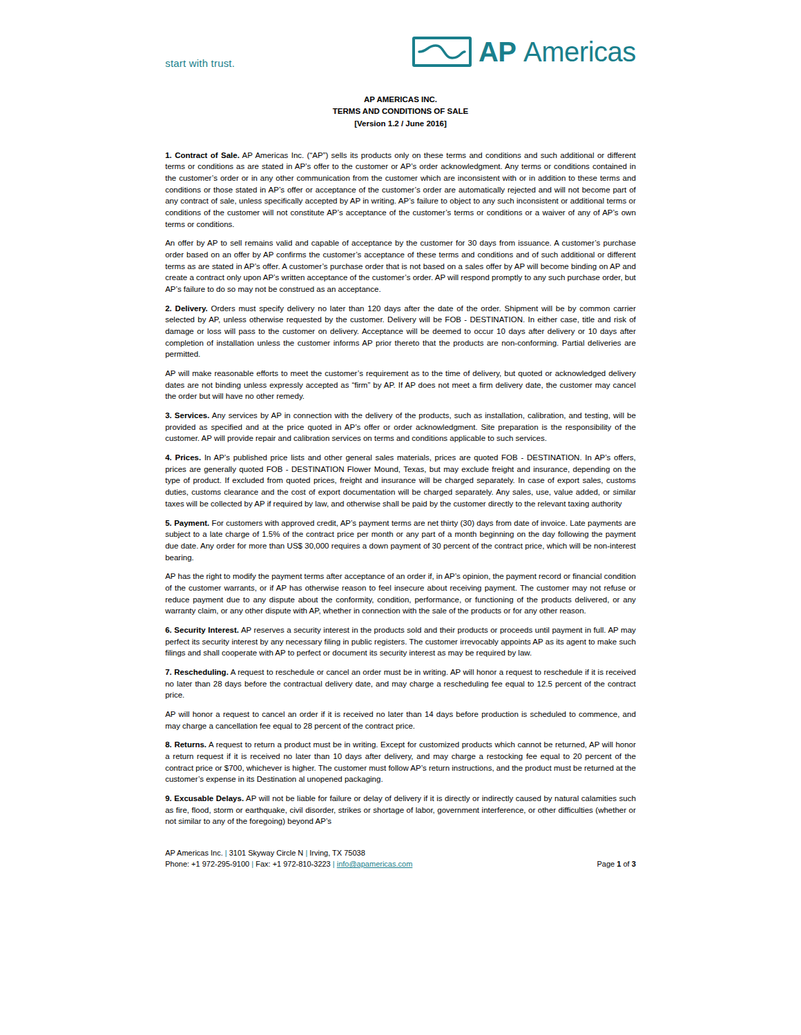start with trust.
AP Americas
AP AMERICAS INC. TERMS AND CONDITIONS OF SALE [Version 1.2 / June 2016]
1. Contract of Sale. AP Americas Inc. (“AP”) sells its products only on these terms and conditions and such additional or different terms or conditions as are stated in AP’s offer to the customer or AP’s order acknowledgment. Any terms or conditions contained in the customer’s order or in any other communication from the customer which are inconsistent with or in addition to these terms and conditions or those stated in AP’s offer or acceptance of the customer’s order are automatically rejected and will not become part of any contract of sale, unless specifically accepted by AP in writing. AP’s failure to object to any such inconsistent or additional terms or conditions of the customer will not constitute AP’s acceptance of the customer’s terms or conditions or a waiver of any of AP’s own terms or conditions.
An offer by AP to sell remains valid and capable of acceptance by the customer for 30 days from issuance. A customer’s purchase order based on an offer by AP confirms the customer’s acceptance of these terms and conditions and of such additional or different terms as are stated in AP’s offer. A customer’s purchase order that is not based on a sales offer by AP will become binding on AP and create a contract only upon AP’s written acceptance of the customer’s order. AP will respond promptly to any such purchase order, but AP’s failure to do so may not be construed as an acceptance.
2. Delivery. Orders must specify delivery no later than 120 days after the date of the order. Shipment will be by common carrier selected by AP, unless otherwise requested by the customer. Delivery will be FOB - DESTINATION. In either case, title and risk of damage or loss will pass to the customer on delivery. Acceptance will be deemed to occur 10 days after delivery or 10 days after completion of installation unless the customer informs AP prior thereto that the products are non-conforming. Partial deliveries are permitted.
AP will make reasonable efforts to meet the customer’s requirement as to the time of delivery, but quoted or acknowledged delivery dates are not binding unless expressly accepted as “firm” by AP. If AP does not meet a firm delivery date, the customer may cancel the order but will have no other remedy.
3. Services. Any services by AP in connection with the delivery of the products, such as installation, calibration, and testing, will be provided as specified and at the price quoted in AP’s offer or order acknowledgment. Site preparation is the responsibility of the customer. AP will provide repair and calibration services on terms and conditions applicable to such services.
4. Prices. In AP’s published price lists and other general sales materials, prices are quoted FOB - DESTINATION. In AP’s offers, prices are generally quoted FOB - DESTINATION Flower Mound, Texas, but may exclude freight and insurance, depending on the type of product. If excluded from quoted prices, freight and insurance will be charged separately. In case of export sales, customs duties, customs clearance and the cost of export documentation will be charged separately. Any sales, use, value added, or similar taxes will be collected by AP if required by law, and otherwise shall be paid by the customer directly to the relevant taxing authority
5. Payment. For customers with approved credit, AP’s payment terms are net thirty (30) days from date of invoice. Late payments are subject to a late charge of 1.5% of the contract price per month or any part of a month beginning on the day following the payment due date. Any order for more than US$ 30,000 requires a down payment of 30 percent of the contract price, which will be non-interest bearing.
AP has the right to modify the payment terms after acceptance of an order if, in AP’s opinion, the payment record or financial condition of the customer warrants, or if AP has otherwise reason to feel insecure about receiving payment. The customer may not refuse or reduce payment due to any dispute about the conformity, condition, performance, or functioning of the products delivered, or any warranty claim, or any other dispute with AP, whether in connection with the sale of the products or for any other reason.
6. Security Interest. AP reserves a security interest in the products sold and their products or proceeds until payment in full. AP may perfect its security interest by any necessary filing in public registers. The customer irrevocably appoints AP as its agent to make such filings and shall cooperate with AP to perfect or document its security interest as may be required by law.
7. Rescheduling. A request to reschedule or cancel an order must be in writing. AP will honor a request to reschedule if it is received no later than 28 days before the contractual delivery date, and may charge a rescheduling fee equal to 12.5 percent of the contract price.
AP will honor a request to cancel an order if it is received no later than 14 days before production is scheduled to commence, and may charge a cancellation fee equal to 28 percent of the contract price.
8. Returns. A request to return a product must be in writing. Except for customized products which cannot be returned, AP will honor a return request if it is received no later than 10 days after delivery, and may charge a restocking fee equal to 20 percent of the contract price or $700, whichever is higher. The customer must follow AP’s return instructions, and the product must be returned at the customer’s expense in its Destination al unopened packaging.
9. Excusable Delays. AP will not be liable for failure or delay of delivery if it is directly or indirectly caused by natural calamities such as fire, flood, storm or earthquake, civil disorder, strikes or shortage of labor, government interference, or other difficulties (whether or not similar to any of the foregoing) beyond AP’s
AP Americas Inc. | 3101 Skyway Circle N | Irving, TX 75038
Phone: +1 972-295-9100 | Fax: +1 972-810-3223 | info@apamericas.com
Page 1 of 3